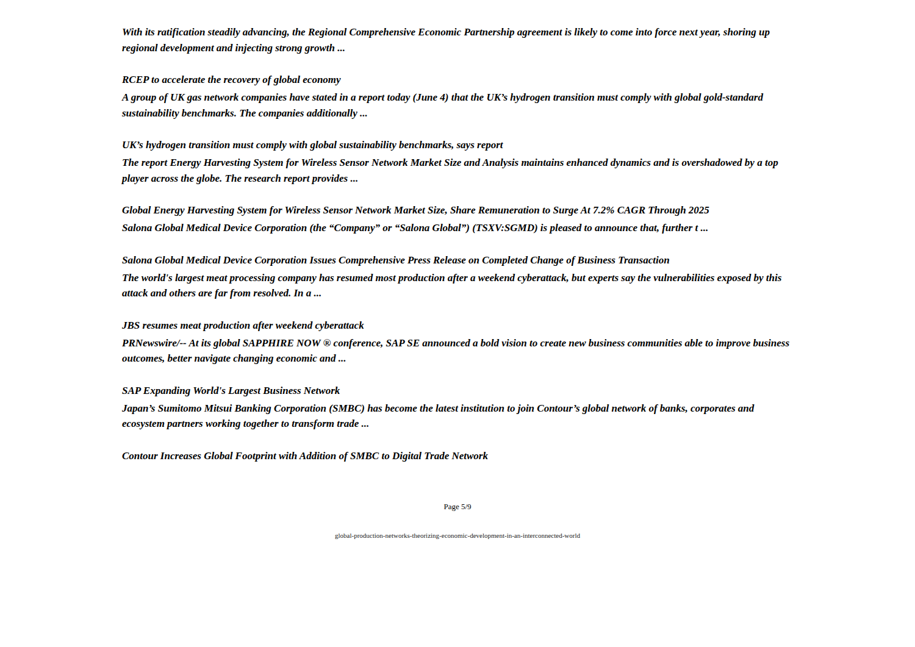With its ratification steadily advancing, the Regional Comprehensive Economic Partnership agreement is likely to come into force next year, shoring up regional development and injecting strong growth ...
RCEP to accelerate the recovery of global economy
A group of UK gas network companies have stated in a report today (June 4) that the UK’s hydrogen transition must comply with global gold-standard sustainability benchmarks. The companies additionally ...
UK’s hydrogen transition must comply with global sustainability benchmarks, says report
The report Energy Harvesting System for Wireless Sensor Network Market Size and Analysis maintains enhanced dynamics and is overshadowed by a top player across the globe. The research report provides ...
Global Energy Harvesting System for Wireless Sensor Network Market Size, Share Remuneration to Surge At 7.2% CAGR Through 2025
Salona Global Medical Device Corporation (the “Company” or “Salona Global”) (TSXV:SGMD) is pleased to announce that, further t ...
Salona Global Medical Device Corporation Issues Comprehensive Press Release on Completed Change of Business Transaction
The world's largest meat processing company has resumed most production after a weekend cyberattack, but experts say the vulnerabilities exposed by this attack and others are far from resolved. In a ...
JBS resumes meat production after weekend cyberattack
PRNewswire/-- At its global SAPPHIRE NOW ® conference, SAP SE announced a bold vision to create new business communities able to improve business outcomes, better navigate changing economic and ...
SAP Expanding World's Largest Business Network
Japan’s Sumitomo Mitsui Banking Corporation (SMBC) has become the latest institution to join Contour’s global network of banks, corporates and ecosystem partners working together to transform trade ...
Contour Increases Global Footprint with Addition of SMBC to Digital Trade Network
Page 5/9 global-production-networks-theorizing-economic-development-in-an-interconnected-world